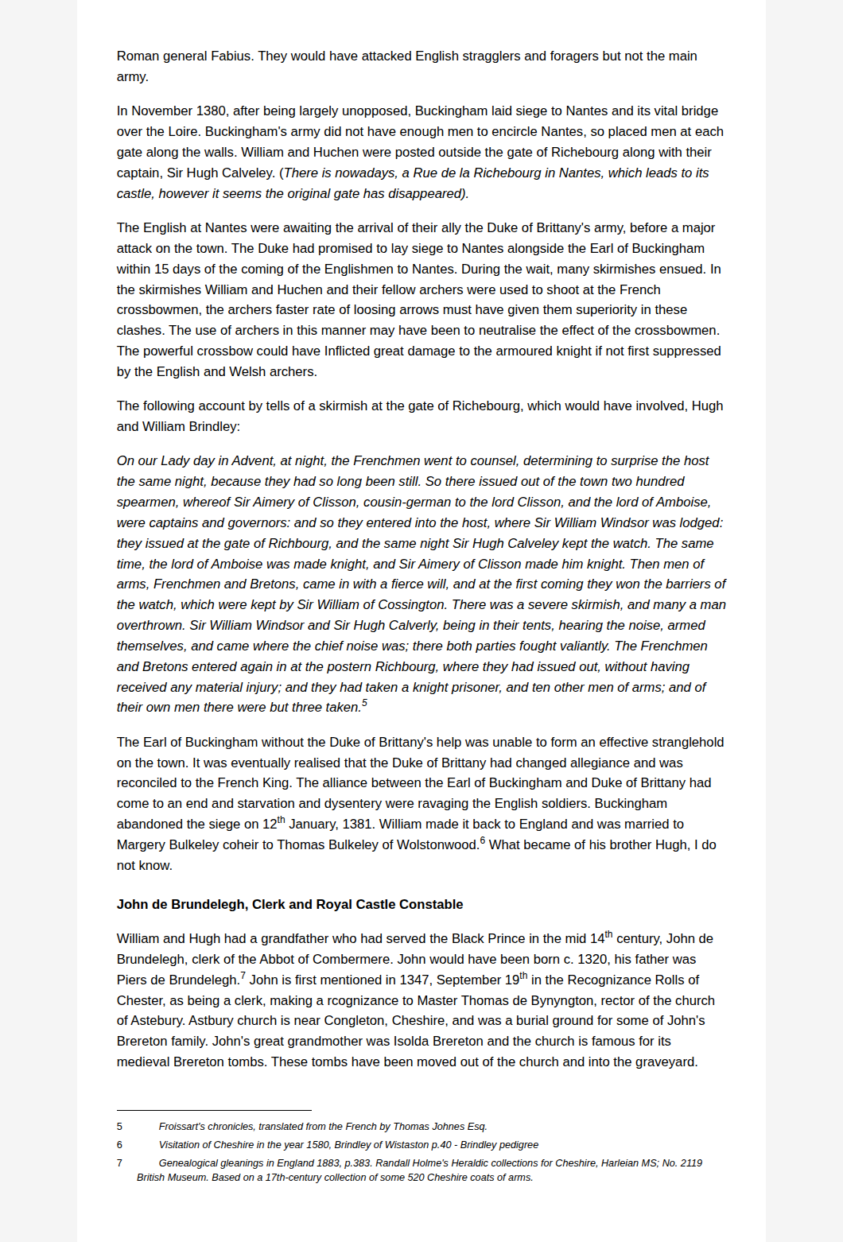Roman general Fabius. They would have attacked English stragglers and foragers but not the main army.
In November 1380, after being largely unopposed, Buckingham laid siege to Nantes and its vital bridge over the Loire. Buckingham's army did not have enough men to encircle Nantes, so placed men at each gate along the walls. William and Huchen were posted outside the gate of Richebourg along with their captain, Sir Hugh Calveley. (There is nowadays, a Rue de la Richebourg in Nantes, which leads to its castle, however it seems the original gate has disappeared).
The English at Nantes were awaiting the arrival of their ally the Duke of Brittany's army, before a major attack on the town. The Duke had promised to lay siege to Nantes alongside the Earl of Buckingham within 15 days of the coming of the Englishmen to Nantes. During the wait, many skirmishes ensued. In the skirmishes William and Huchen and their fellow archers were used to shoot at the French crossbowmen, the archers faster rate of loosing arrows must have given them superiority in these clashes. The use of archers in this manner may have been to neutralise the effect of the crossbowmen. The powerful crossbow could have Inflicted great damage to the armoured knight if not first suppressed by the English and Welsh archers.
The following account by tells of a skirmish at the gate of Richebourg, which would have involved, Hugh and William Brindley:
On our Lady day in Advent, at night, the Frenchmen went to counsel, determining to surprise the host the same night, because they had so long been still. So there issued out of the town two hundred spearmen, whereof Sir Aimery of Clisson, cousin-german to the lord Clisson, and the lord of Amboise, were captains and governors: and so they entered into the host, where Sir William Windsor was lodged: they issued at the gate of Richbourg, and the same night Sir Hugh Calveley kept the watch. The same time, the lord of Amboise was made knight, and Sir Aimery of Clisson made him knight. Then men of arms, Frenchmen and Bretons, came in with a fierce will, and at the first coming they won the barriers of the watch, which were kept by Sir William of Cossington. There was a severe skirmish, and many a man overthrown. Sir William Windsor and Sir Hugh Calverly, being in their tents, hearing the noise, armed themselves, and came where the chief noise was; there both parties fought valiantly. The Frenchmen and Bretons entered again in at the postern Richbourg, where they had issued out, without having received any material injury; and they had taken a knight prisoner, and ten other men of arms; and of their own men there were but three taken.5
The Earl of Buckingham without the Duke of Brittany's help was unable to form an effective stranglehold on the town. It was eventually realised that the Duke of Brittany had changed allegiance and was reconciled to the French King. The alliance between the Earl of Buckingham and Duke of Brittany had come to an end and starvation and dysentery were ravaging the English soldiers. Buckingham abandoned the siege on 12th January, 1381. William made it back to England and was married to Margery Bulkeley coheir to Thomas Bulkeley of Wolstonwood.6 What became of his brother Hugh, I do not know.
John de Brundelegh, Clerk and Royal Castle Constable
William and Hugh had a grandfather who had served the Black Prince in the mid 14th century, John de Brundelegh, clerk of the Abbot of Combermere. John would have been born c. 1320, his father was Piers de Brundelegh.7 John is first mentioned in 1347, September 19th in the Recognizance Rolls of Chester, as being a clerk, making a rcognizance to Master Thomas de Bynyngton, rector of the church of Astebury. Astbury church is near Congleton, Cheshire, and was a burial ground for some of John's Brereton family. John's great grandmother was Isolda Brereton and the church is famous for its medieval Brereton tombs. These tombs have been moved out of the church and into the graveyard.
5 Froissart's chronicles, translated from the French by Thomas Johnes Esq.
6 Visitation of Cheshire in the year 1580, Brindley of Wistaston p.40 - Brindley pedigree
7 Genealogical gleanings in England 1883, p.383. Randall Holme's Heraldic collections for Cheshire, Harleian MS; No. 2119 British Museum. Based on a 17th-century collection of some 520 Cheshire coats of arms.